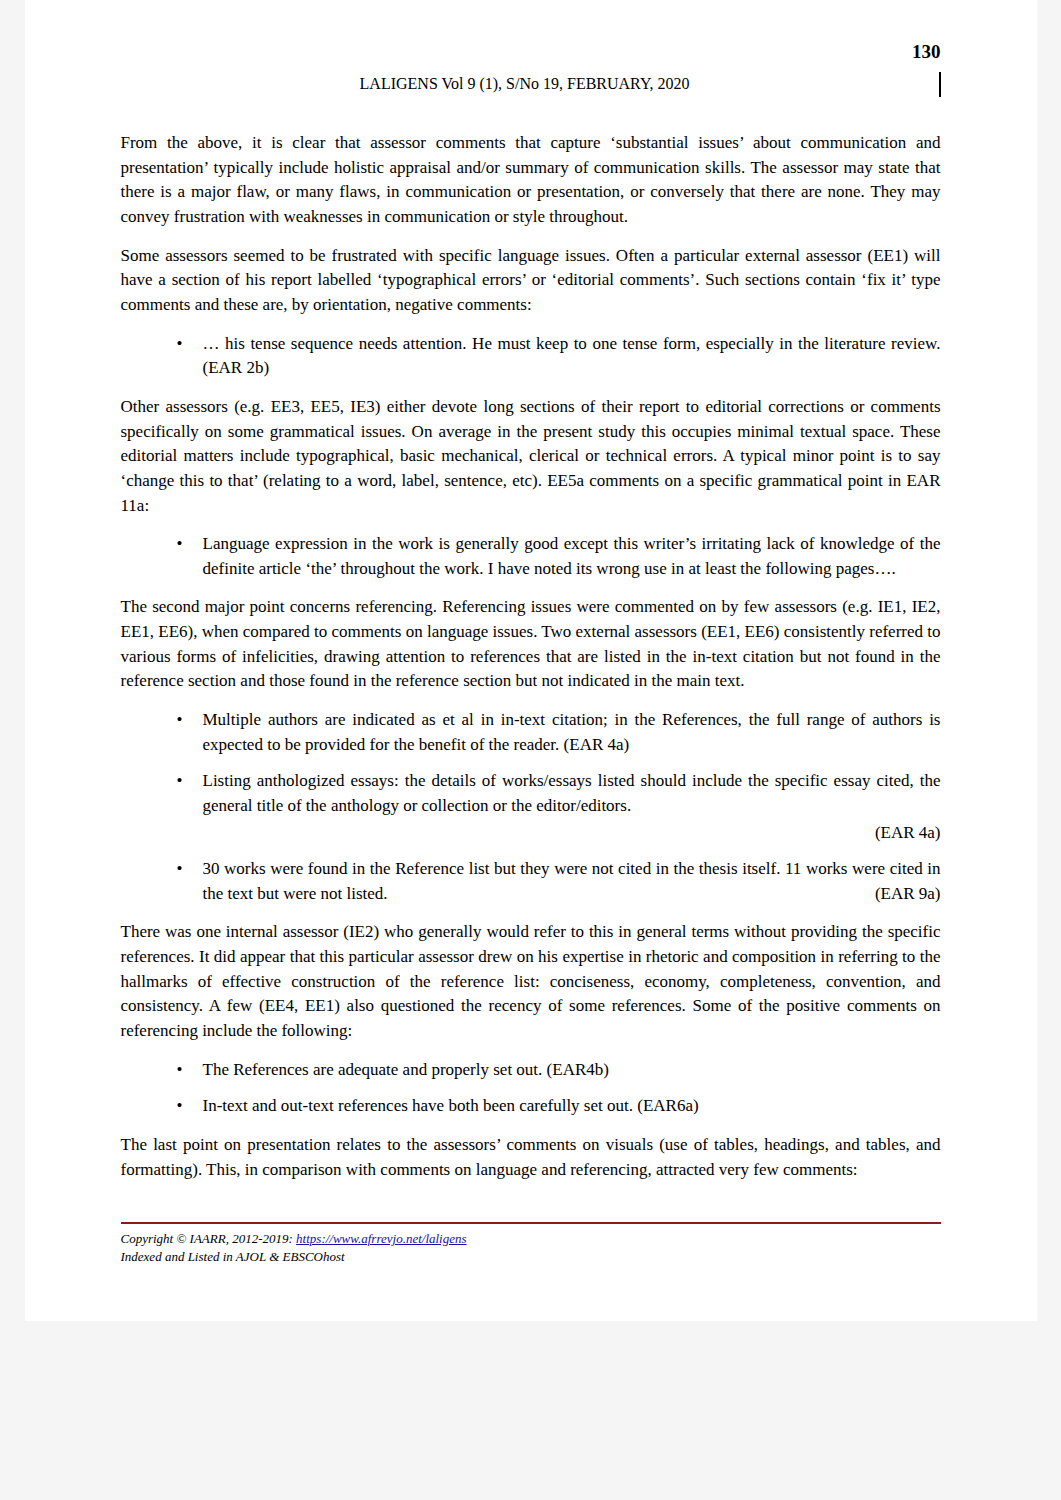130
LALIGENS Vol 9 (1), S/No 19, FEBRUARY, 2020
From the above, it is clear that assessor comments that capture ‘substantial issues’ about communication and presentation’ typically include holistic appraisal and/or summary of communication skills. The assessor may state that there is a major flaw, or many flaws, in communication or presentation, or conversely that there are none. They may convey frustration with weaknesses in communication or style throughout.
Some assessors seemed to be frustrated with specific language issues. Often a particular external assessor (EE1) will have a section of his report labelled ‘typographical errors’ or ‘editorial comments’. Such sections contain ‘fix it’ type comments and these are, by orientation, negative comments:
… his tense sequence needs attention. He must keep to one tense form, especially in the literature review. (EAR 2b)
Other assessors (e.g. EE3, EE5, IE3) either devote long sections of their report to editorial corrections or comments specifically on some grammatical issues. On average in the present study this occupies minimal textual space. These editorial matters include typographical, basic mechanical, clerical or technical errors. A typical minor point is to say ‘change this to that’ (relating to a word, label, sentence, etc). EE5a comments on a specific grammatical point in EAR 11a:
Language expression in the work is generally good except this writer’s irritating lack of knowledge of the definite article ‘the’ throughout the work. I have noted its wrong use in at least the following pages….
The second major point concerns referencing. Referencing issues were commented on by few assessors (e.g. IE1, IE2, EE1, EE6), when compared to comments on language issues. Two external assessors (EE1, EE6) consistently referred to various forms of infelicities, drawing attention to references that are listed in the in-text citation but not found in the reference section and those found in the reference section but not indicated in the main text.
Multiple authors are indicated as et al in in-text citation; in the References, the full range of authors is expected to be provided for the benefit of the reader. (EAR 4a)
Listing anthologized essays: the details of works/essays listed should include the specific essay cited, the general title of the anthology or collection or the editor/editors. (EAR 4a)
30 works were found in the Reference list but they were not cited in the thesis itself. 11 works were cited in the text but were not listed. (EAR 9a)
There was one internal assessor (IE2) who generally would refer to this in general terms without providing the specific references. It did appear that this particular assessor drew on his expertise in rhetoric and composition in referring to the hallmarks of effective construction of the reference list: conciseness, economy, completeness, convention, and consistency. A few (EE4, EE1) also questioned the recency of some references. Some of the positive comments on referencing include the following:
The References are adequate and properly set out. (EAR4b)
In-text and out-text references have both been carefully set out. (EAR6a)
The last point on presentation relates to the assessors’ comments on visuals (use of tables, headings, and tables, and formatting). This, in comparison with comments on language and referencing, attracted very few comments:
Copyright © IAARR, 2012-2019: https://www.afrrevjo.net/laligens
Indexed and Listed in AJOL & EBSCOhost